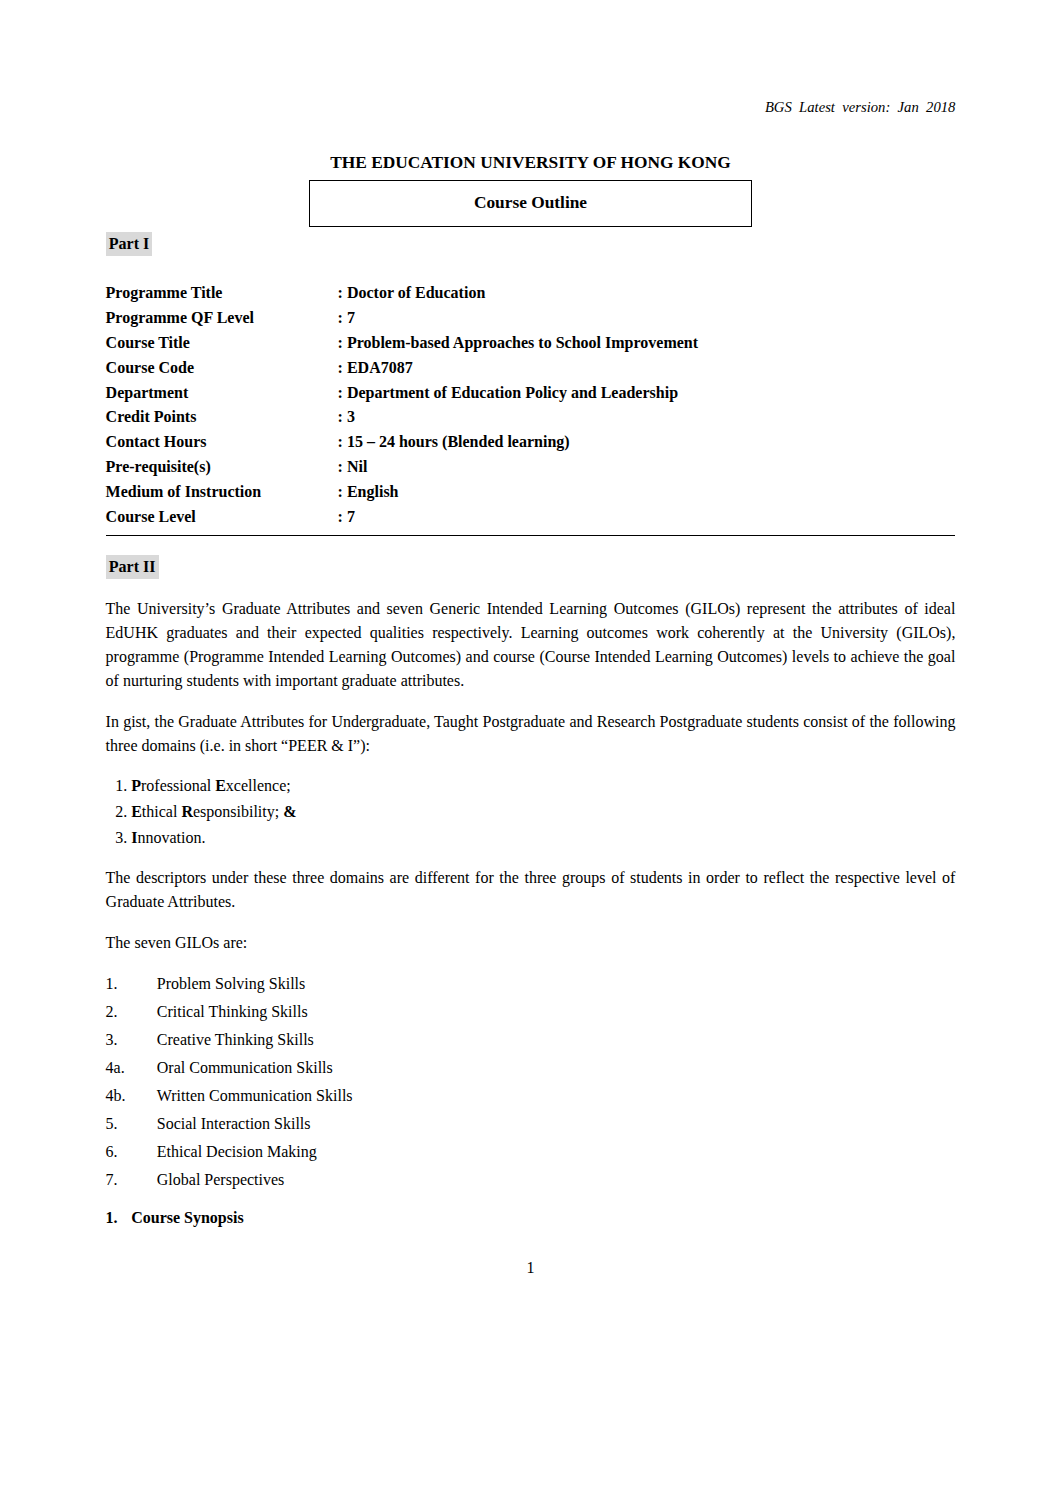BGS Latest version: Jan 2018
THE EDUCATION UNIVERSITY OF HONG KONG
Course Outline
Part I
| Programme Title | : Doctor of Education |
| Programme QF Level | : 7 |
| Course Title | : Problem-based Approaches to School Improvement |
| Course Code | : EDA7087 |
| Department | : Department of Education Policy and Leadership |
| Credit Points | : 3 |
| Contact Hours | : 15 – 24 hours (Blended learning) |
| Pre-requisite(s) | : Nil |
| Medium of Instruction | : English |
| Course Level | : 7 |
Part II
The University’s Graduate Attributes and seven Generic Intended Learning Outcomes (GILOs) represent the attributes of ideal EdUHK graduates and their expected qualities respectively. Learning outcomes work coherently at the University (GILOs), programme (Programme Intended Learning Outcomes) and course (Course Intended Learning Outcomes) levels to achieve the goal of nurturing students with important graduate attributes.
In gist, the Graduate Attributes for Undergraduate, Taught Postgraduate and Research Postgraduate students consist of the following three domains (i.e. in short “PEER & I”):
Professional Excellence;
Ethical Responsibility; &
Innovation.
The descriptors under these three domains are different for the three groups of students in order to reflect the respective level of Graduate Attributes.
The seven GILOs are:
1. Problem Solving Skills
2. Critical Thinking Skills
3. Creative Thinking Skills
4a. Oral Communication Skills
4b. Written Communication Skills
5. Social Interaction Skills
6. Ethical Decision Making
7. Global Perspectives
1. Course Synopsis
1